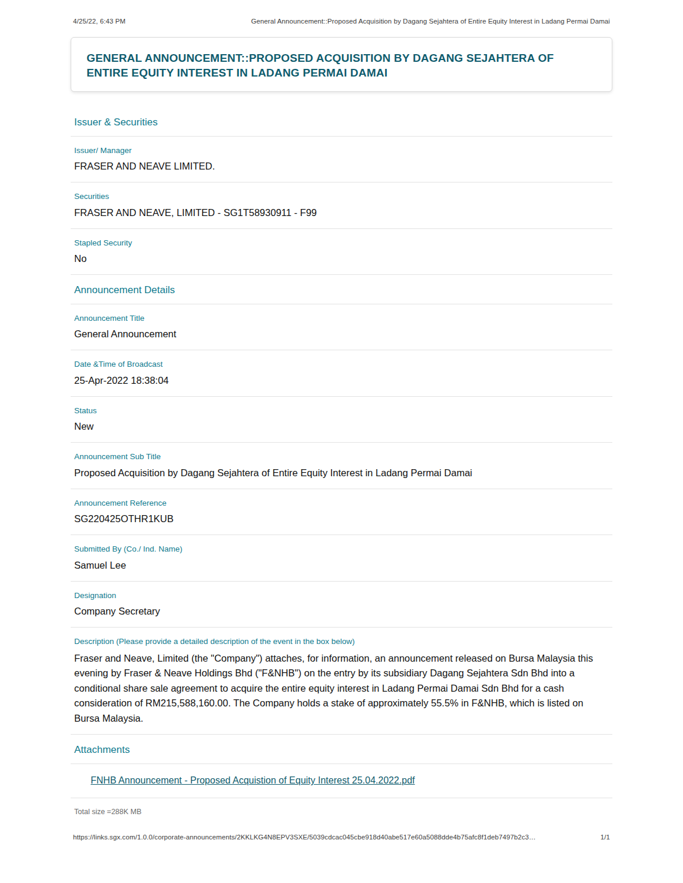4/25/22, 6:43 PM
General Announcement::Proposed Acquisition by Dagang Sejahtera of Entire Equity Interest in Ladang Permai Damai
General Announcement::Proposed Acquisition by Dagang Sejahtera of Entire Equity Interest in Ladang Permai Damai
Issuer & Securities
Issuer/ Manager
FRASER AND NEAVE LIMITED.
Securities
FRASER AND NEAVE, LIMITED - SG1T58930911 - F99
Stapled Security
No
Announcement Details
Announcement Title
General Announcement
Date &Time of Broadcast
25-Apr-2022 18:38:04
Status
New
Announcement Sub Title
Proposed Acquisition by Dagang Sejahtera of Entire Equity Interest in Ladang Permai Damai
Announcement Reference
SG220425OTHR1KUB
Submitted By (Co./ Ind. Name)
Samuel Lee
Designation
Company Secretary
Description (Please provide a detailed description of the event in the box below)
Fraser and Neave, Limited (the "Company") attaches, for information, an announcement released on Bursa Malaysia this evening by Fraser & Neave Holdings Bhd ("F&NHB") on the entry by its subsidiary Dagang Sejahtera Sdn Bhd into a conditional share sale agreement to acquire the entire equity interest in Ladang Permai Damai Sdn Bhd for a cash consideration of RM215,588,160.00. The Company holds a stake of approximately 55.5% in F&NHB, which is listed on Bursa Malaysia.
Attachments
FNHB Announcement - Proposed Acquistion of Equity Interest 25.04.2022.pdf
Total size =288K MB
https://links.sgx.com/1.0.0/corporate-announcements/2KKLKG4N8EPV3SXE/5039cdcac045cbe918d40abe517e60a5088dde4b75afc8f1deb7497b2c3…
1/1